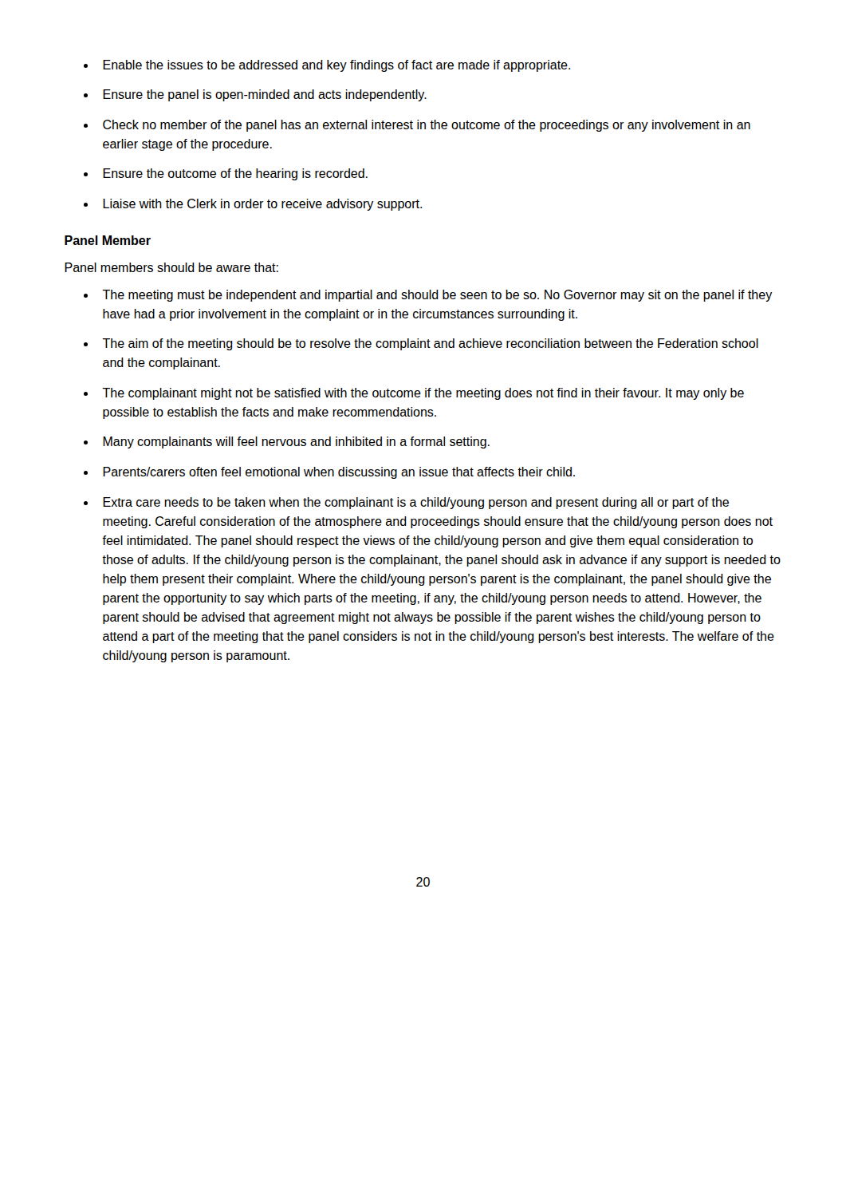Enable the issues to be addressed and key findings of fact are made if appropriate.
Ensure the panel is open-minded and acts independently.
Check no member of the panel has an external interest in the outcome of the proceedings or any involvement in an earlier stage of the procedure.
Ensure the outcome of the hearing is recorded.
Liaise with the Clerk in order to receive advisory support.
Panel Member
Panel members should be aware that:
The meeting must be independent and impartial and should be seen to be so. No Governor may sit on the panel if they have had a prior involvement in the complaint or in the circumstances surrounding it.
The aim of the meeting should be to resolve the complaint and achieve reconciliation between the Federation school and the complainant.
The complainant might not be satisfied with the outcome if the meeting does not find in their favour. It may only be possible to establish the facts and make recommendations.
Many complainants will feel nervous and inhibited in a formal setting.
Parents/carers often feel emotional when discussing an issue that affects their child.
Extra care needs to be taken when the complainant is a child/young person and present during all or part of the meeting. Careful consideration of the atmosphere and proceedings should ensure that the child/young person does not feel intimidated. The panel should respect the views of the child/young person and give them equal consideration to those of adults. If the child/young person is the complainant, the panel should ask in advance if any support is needed to help them present their complaint. Where the child/young person's parent is the complainant, the panel should give the parent the opportunity to say which parts of the meeting, if any, the child/young person needs to attend. However, the parent should be advised that agreement might not always be possible if the parent wishes the child/young person to attend a part of the meeting that the panel considers is not in the child/young person's best interests. The welfare of the child/young person is paramount.
20